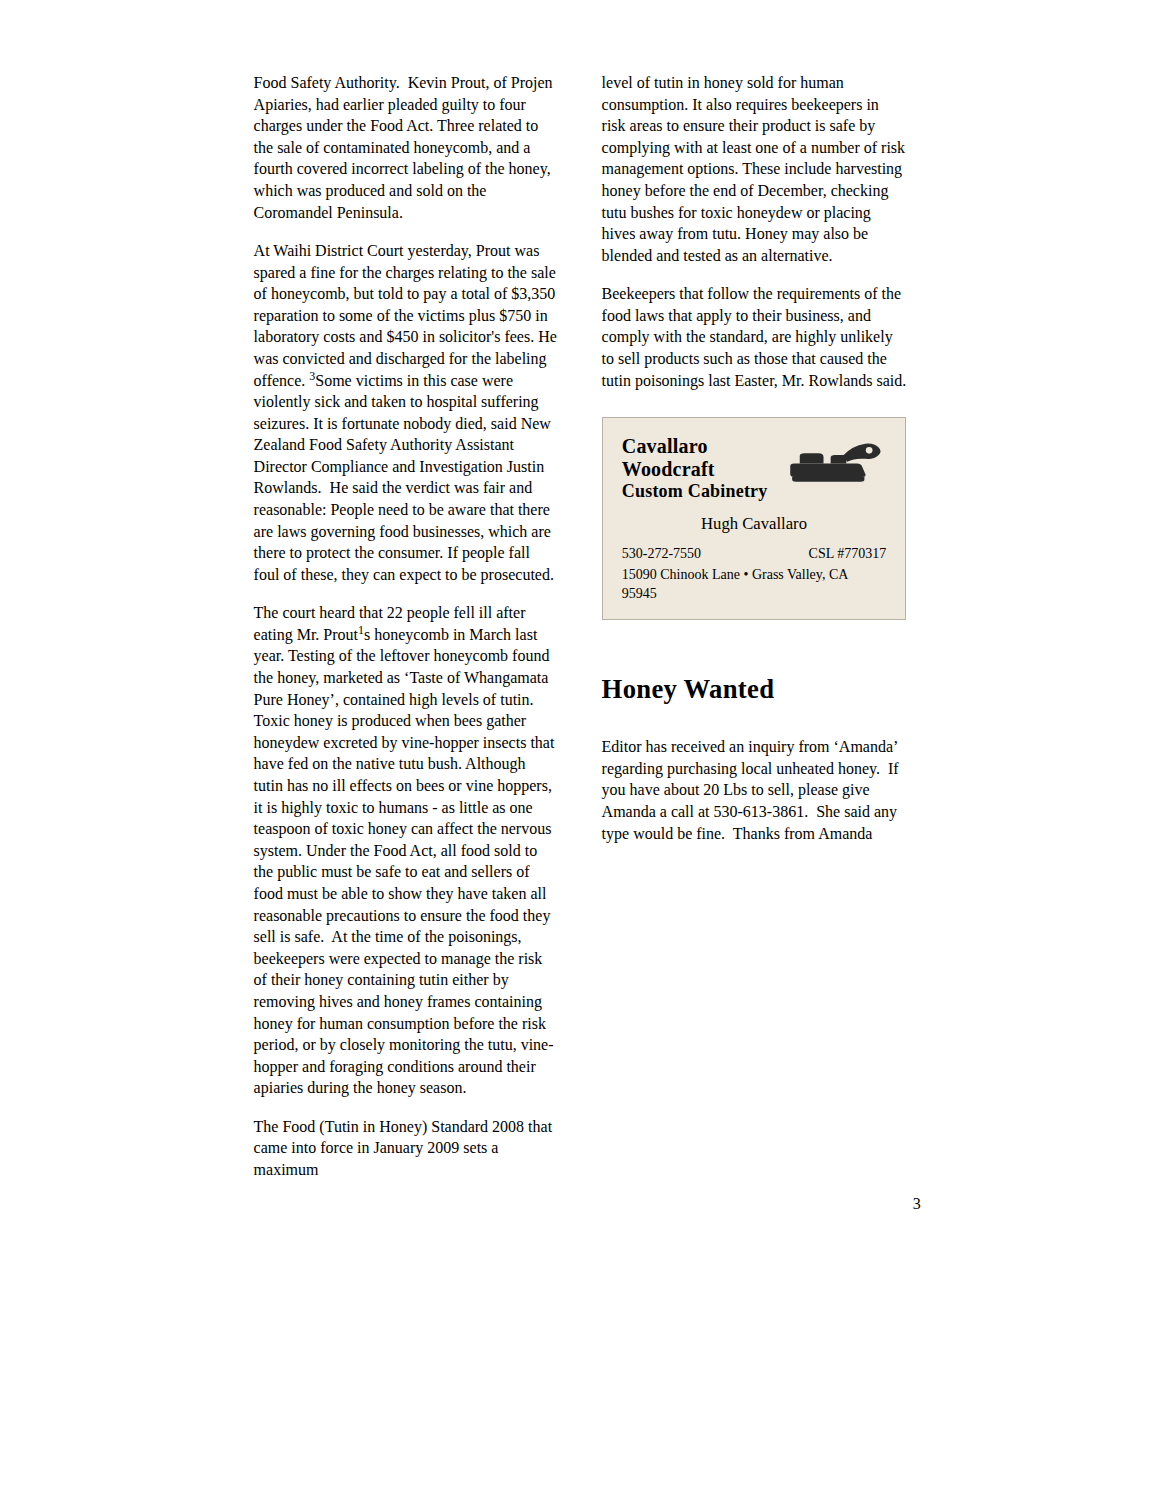Food Safety Authority. Kevin Prout, of Projen Apiaries, had earlier pleaded guilty to four charges under the Food Act. Three related to the sale of contaminated honeycomb, and a fourth covered incorrect labeling of the honey, which was produced and sold on the Coromandel Peninsula.
At Waihi District Court yesterday, Prout was spared a fine for the charges relating to the sale of honeycomb, but told to pay a total of $3,350 reparation to some of the victims plus $750 in laboratory costs and $450 in solicitor's fees. He was convicted and discharged for the labeling offence. 3Some victims in this case were violently sick and taken to hospital suffering seizures. It is fortunate nobody died, said New Zealand Food Safety Authority Assistant Director Compliance and Investigation Justin Rowlands. He said the verdict was fair and reasonable: People need to be aware that there are laws governing food businesses, which are there to protect the consumer. If people fall foul of these, they can expect to be prosecuted.
The court heard that 22 people fell ill after eating Mr. Prout1s honeycomb in March last year. Testing of the leftover honeycomb found the honey, marketed as ‘Taste of Whangamata Pure Honey’, contained high levels of tutin. Toxic honey is produced when bees gather honeydew excreted by vine-hopper insects that have fed on the native tutu bush. Although tutin has no ill effects on bees or vine hoppers, it is highly toxic to humans - as little as one teaspoon of toxic honey can affect the nervous system. Under the Food Act, all food sold to the public must be safe to eat and sellers of food must be able to show they have taken all reasonable precautions to ensure the food they sell is safe. At the time of the poisonings, beekeepers were expected to manage the risk of their honey containing tutin either by removing hives and honey frames containing honey for human consumption before the risk period, or by closely monitoring the tutu, vine-hopper and foraging conditions around their apiaries during the honey season.
The Food (Tutin in Honey) Standard 2008 that came into force in January 2009 sets a maximum
level of tutin in honey sold for human consumption. It also requires beekeepers in risk areas to ensure their product is safe by complying with at least one of a number of risk management options. These include harvesting honey before the end of December, checking tutu bushes for toxic honeydew or placing hives away from tutu. Honey may also be blended and tested as an alternative.
Beekeepers that follow the requirements of the food laws that apply to their business, and comply with the standard, are highly unlikely to sell products such as those that caused the tutin poisonings last Easter, Mr. Rowlands said.
Cavallaro Woodcraft Custom Cabinetry
Hugh Cavallaro
530-272-7550
CSL #770317
15090 Chinook Lane • Grass Valley, CA 95945
Honey Wanted
Editor has received an inquiry from ‘Amanda’ regarding purchasing local unheated honey. If you have about 20 Lbs to sell, please give Amanda a call at 530-613-3861. She said any type would be fine. Thanks from Amanda
3